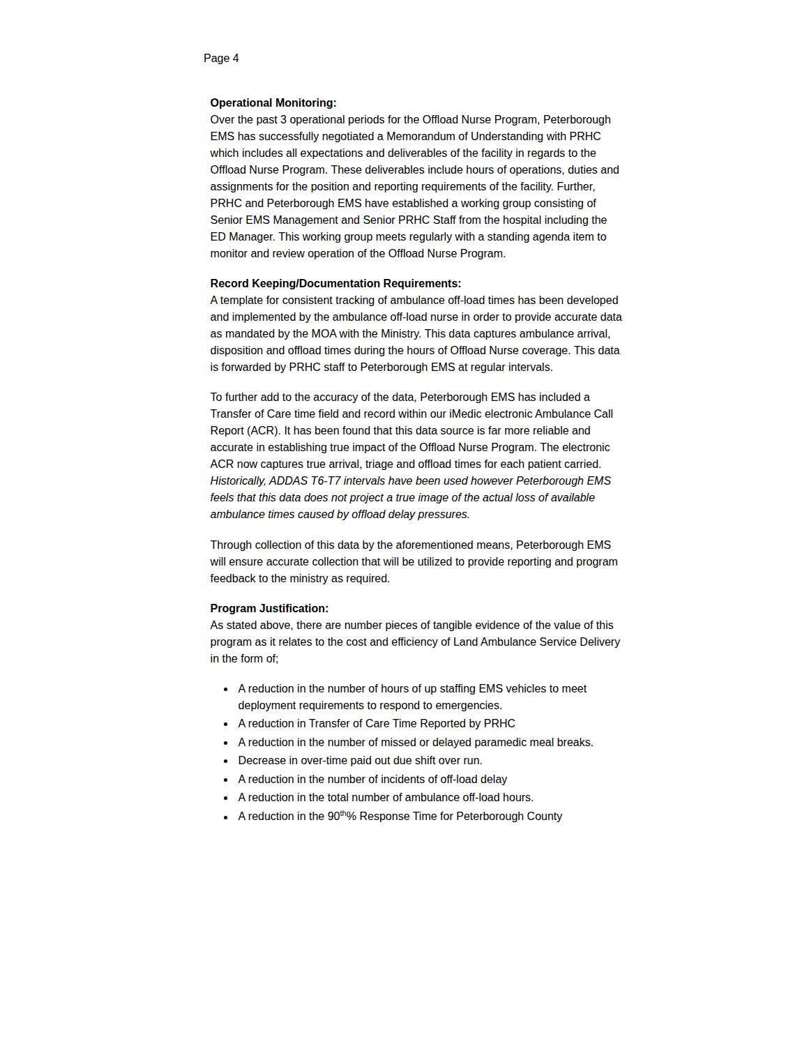Page 4
Operational Monitoring:
Over the past 3 operational periods for the Offload Nurse Program, Peterborough EMS has successfully negotiated a Memorandum of Understanding with PRHC which includes all expectations and deliverables of the facility in regards to the Offload Nurse Program. These deliverables include hours of operations, duties and assignments for the position and reporting requirements of the facility. Further, PRHC and Peterborough EMS have established a working group consisting of Senior EMS Management and Senior PRHC Staff from the hospital including the ED Manager. This working group meets regularly with a standing agenda item to monitor and review operation of the Offload Nurse Program.
Record Keeping/Documentation Requirements:
A template for consistent tracking of ambulance off-load times has been developed and implemented by the ambulance off-load nurse in order to provide accurate data as mandated by the MOA with the Ministry. This data captures ambulance arrival, disposition and offload times during the hours of Offload Nurse coverage. This data is forwarded by PRHC staff to Peterborough EMS at regular intervals.
To further add to the accuracy of the data, Peterborough EMS has included a Transfer of Care time field and record within our iMedic electronic Ambulance Call Report (ACR). It has been found that this data source is far more reliable and accurate in establishing true impact of the Offload Nurse Program. The electronic ACR now captures true arrival, triage and offload times for each patient carried. Historically, ADDAS T6-T7 intervals have been used however Peterborough EMS feels that this data does not project a true image of the actual loss of available ambulance times caused by offload delay pressures.
Through collection of this data by the aforementioned means, Peterborough EMS will ensure accurate collection that will be utilized to provide reporting and program feedback to the ministry as required.
Program Justification:
As stated above, there are number pieces of tangible evidence of the value of this program as it relates to the cost and efficiency of Land Ambulance Service Delivery in the form of;
A reduction in the number of hours of up staffing EMS vehicles to meet deployment requirements to respond to emergencies.
A reduction in Transfer of Care Time Reported by PRHC
A reduction in the number of missed or delayed paramedic meal breaks.
Decrease in over-time paid out due shift over run.
A reduction in the number of incidents of off-load delay
A reduction in the total number of ambulance off-load hours.
A reduction in the 90th% Response Time for Peterborough County